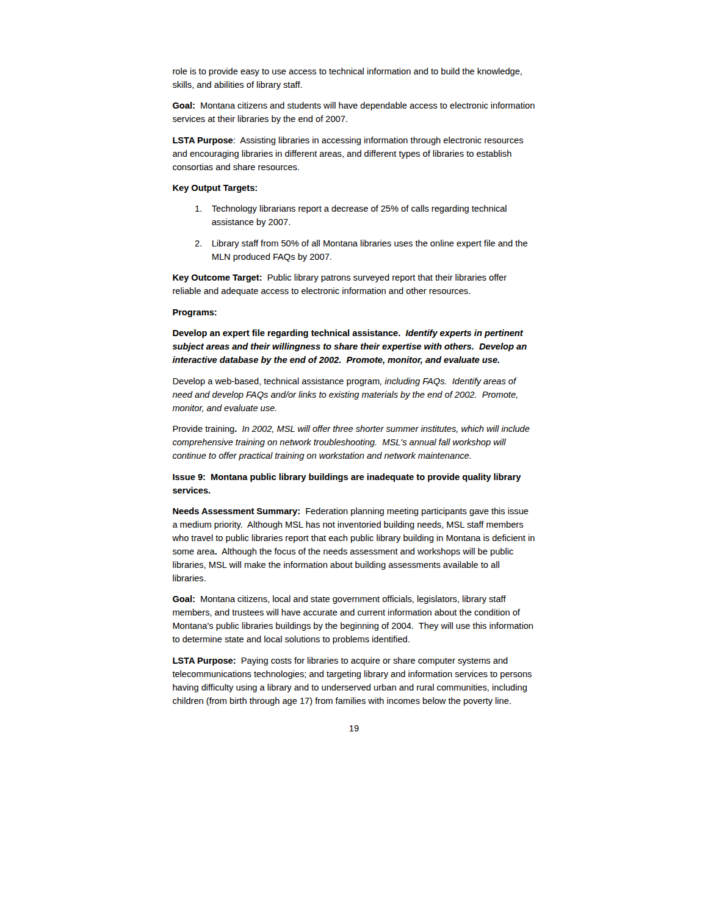role is to provide easy to use access to technical information and to build the knowledge, skills, and abilities of library staff.
Goal: Montana citizens and students will have dependable access to electronic information services at their libraries by the end of 2007.
LSTA Purpose: Assisting libraries in accessing information through electronic resources and encouraging libraries in different areas, and different types of libraries to establish consortias and share resources.
Key Output Targets:
Technology librarians report a decrease of 25% of calls regarding technical assistance by 2007.
Library staff from 50% of all Montana libraries uses the online expert file and the MLN produced FAQs by 2007.
Key Outcome Target: Public library patrons surveyed report that their libraries offer reliable and adequate access to electronic information and other resources.
Programs:
Develop an expert file regarding technical assistance. Identify experts in pertinent subject areas and their willingness to share their expertise with others. Develop an interactive database by the end of 2002. Promote, monitor, and evaluate use.
Develop a web-based, technical assistance program, including FAQs. Identify areas of need and develop FAQs and/or links to existing materials by the end of 2002. Promote, monitor, and evaluate use.
Provide training. In 2002, MSL will offer three shorter summer institutes, which will include comprehensive training on network troubleshooting. MSL's annual fall workshop will continue to offer practical training on workstation and network maintenance.
Issue 9: Montana public library buildings are inadequate to provide quality library services.
Needs Assessment Summary: Federation planning meeting participants gave this issue a medium priority. Although MSL has not inventoried building needs, MSL staff members who travel to public libraries report that each public library building in Montana is deficient in some area. Although the focus of the needs assessment and workshops will be public libraries, MSL will make the information about building assessments available to all libraries.
Goal: Montana citizens, local and state government officials, legislators, library staff members, and trustees will have accurate and current information about the condition of Montana's public libraries buildings by the beginning of 2004. They will use this information to determine state and local solutions to problems identified.
LSTA Purpose: Paying costs for libraries to acquire or share computer systems and telecommunications technologies; and targeting library and information services to persons having difficulty using a library and to underserved urban and rural communities, including children (from birth through age 17) from families with incomes below the poverty line.
19